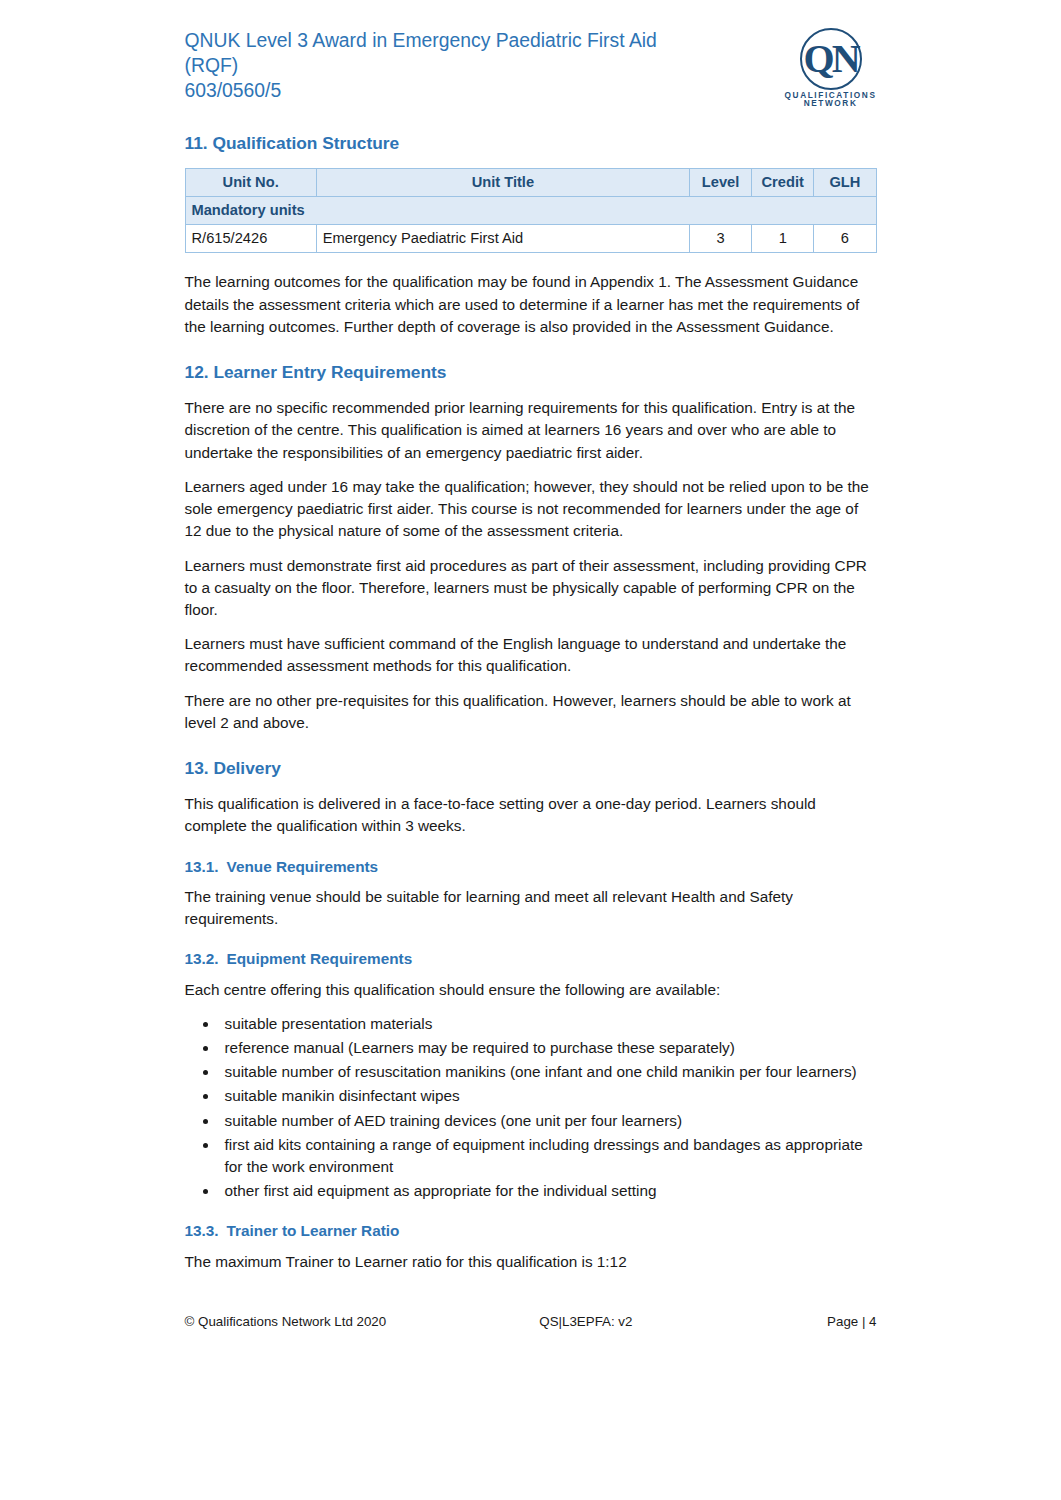QNUK Level 3 Award in Emergency Paediatric First Aid (RQF)
603/0560/5
QN
Qualifications
Network
11. Qualification Structure
| Unit No. | Unit Title | Level | Credit | GLH |
| --- | --- | --- | --- | --- |
| Mandatory units |
| R/615/2426 | Emergency Paediatric First Aid | 3 | 1 | 6 |
The learning outcomes for the qualification may be found in Appendix 1. The Assessment Guidance details the assessment criteria which are used to determine if a learner has met the requirements of the learning outcomes. Further depth of coverage is also provided in the Assessment Guidance.
12. Learner Entry Requirements
There are no specific recommended prior learning requirements for this qualification. Entry is at the discretion of the centre. This qualification is aimed at learners 16 years and over who are able to undertake the responsibilities of an emergency paediatric first aider.
Learners aged under 16 may take the qualification; however, they should not be relied upon to be the sole emergency paediatric first aider. This course is not recommended for learners under the age of 12 due to the physical nature of some of the assessment criteria.
Learners must demonstrate first aid procedures as part of their assessment, including providing CPR to a casualty on the floor. Therefore, learners must be physically capable of performing CPR on the floor.
Learners must have sufficient command of the English language to understand and undertake the recommended assessment methods for this qualification.
There are no other pre-requisites for this qualification. However, learners should be able to work at level 2 and above.
13. Delivery
This qualification is delivered in a face-to-face setting over a one-day period. Learners should complete the qualification within 3 weeks.
13.1. Venue Requirements
The training venue should be suitable for learning and meet all relevant Health and Safety requirements.
13.2. Equipment Requirements
Each centre offering this qualification should ensure the following are available:
suitable presentation materials
reference manual (Learners may be required to purchase these separately)
suitable number of resuscitation manikins (one infant and one child manikin per four learners)
suitable manikin disinfectant wipes
suitable number of AED training devices (one unit per four learners)
first aid kits containing a range of equipment including dressings and bandages as appropriate for the work environment
other first aid equipment as appropriate for the individual setting
13.3. Trainer to Learner Ratio
The maximum Trainer to Learner ratio for this qualification is 1:12
© Qualifications Network Ltd 2020
QS|L3EPFA: v2
Page | 4